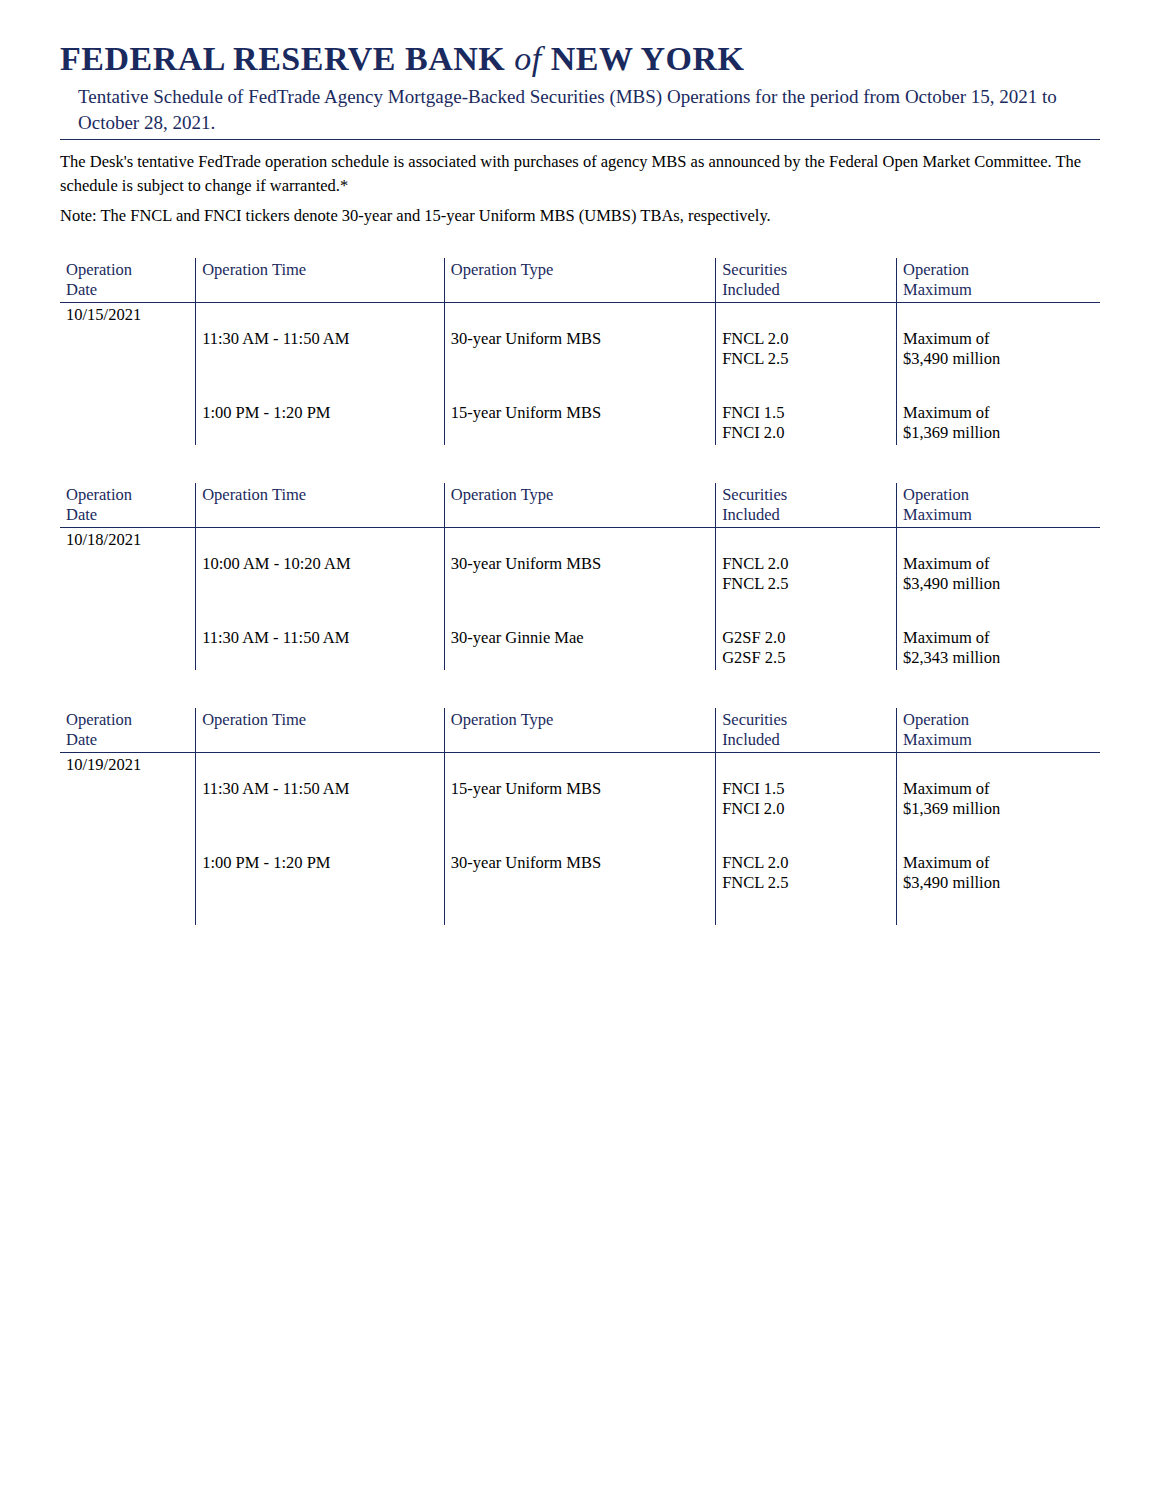FEDERAL RESERVE BANK of NEW YORK
Tentative Schedule of FedTrade Agency Mortgage-Backed Securities (MBS) Operations for the period from October 15, 2021 to October 28, 2021.
The Desk's tentative FedTrade operation schedule is associated with purchases of agency MBS as announced by the Federal Open Market Committee. The schedule is subject to change if warranted.*
Note: The FNCL and FNCI tickers denote 30-year and 15-year Uniform MBS (UMBS) TBAs, respectively.
| Operation Date | Operation Time | Operation Type | Securities Included | Operation Maximum |
| --- | --- | --- | --- | --- |
| 10/15/2021 | | | | |
| | 11:30 AM - 11:50 AM | 30-year Uniform MBS | FNCL 2.0 FNCL 2.5 | Maximum of $3,490 million |
| | 1:00 PM - 1:20 PM | 15-year Uniform MBS | FNCI 1.5 FNCI 2.0 | Maximum of $1,369 million |
| Operation Date | Operation Time | Operation Type | Securities Included | Operation Maximum |
| 10/18/2021 | | | | |
| | 10:00 AM - 10:20 AM | 30-year Uniform MBS | FNCL 2.0 FNCL 2.5 | Maximum of $3,490 million |
| | 11:30 AM - 11:50 AM | 30-year Ginnie Mae | G2SF 2.0 G2SF 2.5 | Maximum of $2,343 million |
| Operation Date | Operation Time | Operation Type | Securities Included | Operation Maximum |
| 10/19/2021 | | | | |
| | 11:30 AM - 11:50 AM | 15-year Uniform MBS | FNCI 1.5 FNCI 2.0 | Maximum of $1,369 million |
| | 1:00 PM - 1:20 PM | 30-year Uniform MBS | FNCL 2.0 FNCL 2.5 | Maximum of $3,490 million |